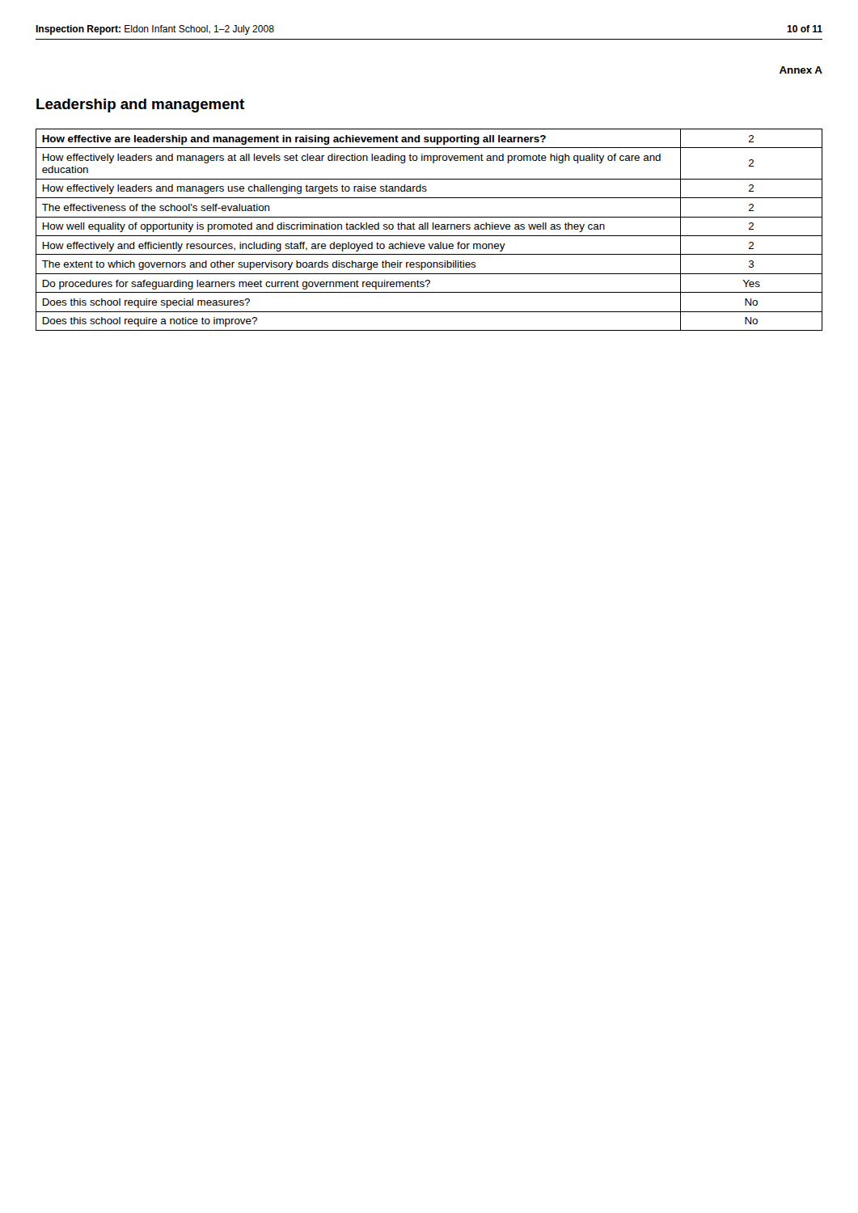Inspection Report: Eldon Infant School, 1–2 July 2008
10 of 11
Annex A
Leadership and management
| How effective are leadership and management in raising achievement and supporting all learners? | 2 |
| How effectively leaders and managers at all levels set clear direction leading to improvement and promote high quality of care and education | 2 |
| How effectively leaders and managers use challenging targets to raise standards | 2 |
| The effectiveness of the school's self-evaluation | 2 |
| How well equality of opportunity is promoted and discrimination tackled so that all learners achieve as well as they can | 2 |
| How effectively and efficiently resources, including staff, are deployed to achieve value for money | 2 |
| The extent to which governors and other supervisory boards discharge their responsibilities | 3 |
| Do procedures for safeguarding learners meet current government requirements? | Yes |
| Does this school require special measures? | No |
| Does this school require a notice to improve? | No |